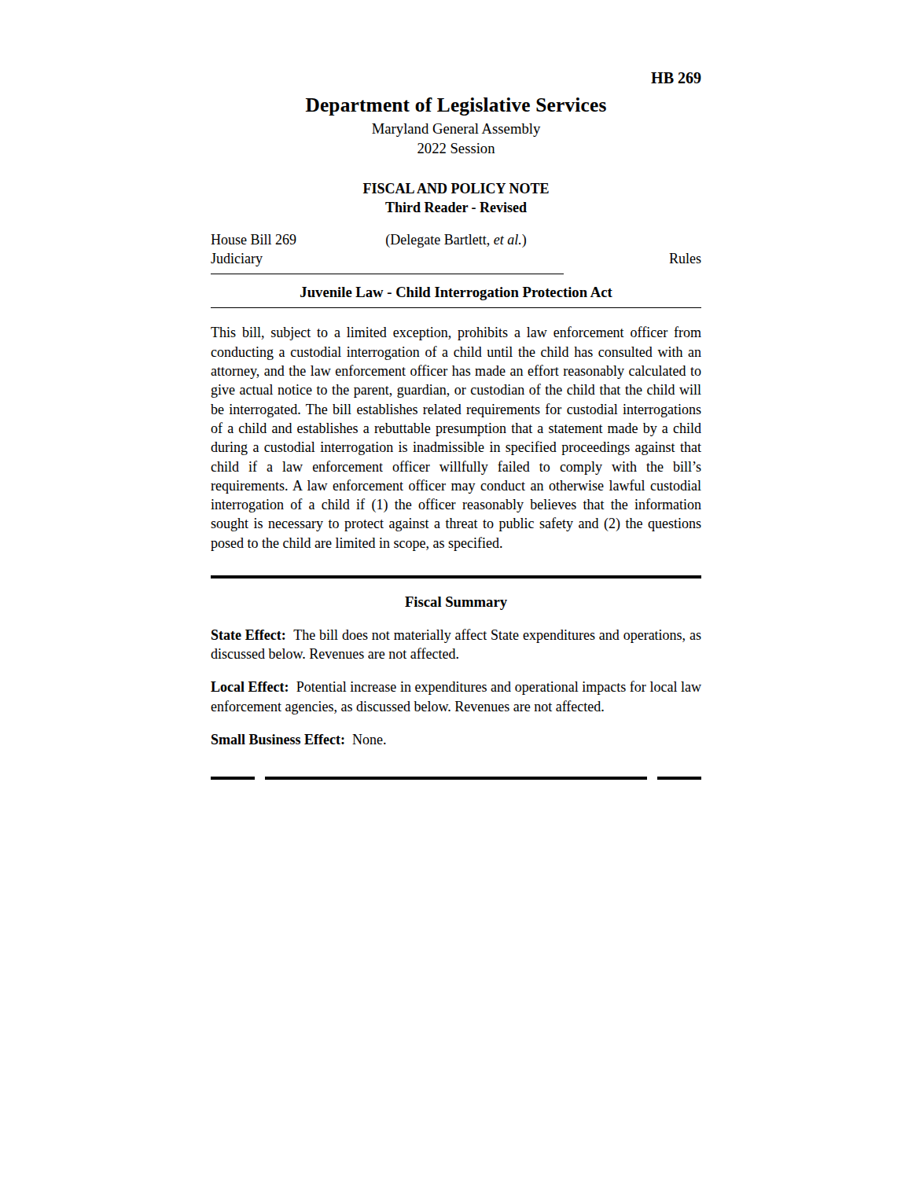HB 269
Department of Legislative Services
Maryland General Assembly
2022 Session
FISCAL AND POLICY NOTE
Third Reader - Revised
| House Bill 269 | (Delegate Bartlett, et al. ) | |
| Judiciary | | Rules |
Juvenile Law - Child Interrogation Protection Act
This bill, subject to a limited exception, prohibits a law enforcement officer from conducting a custodial interrogation of a child until the child has consulted with an attorney, and the law enforcement officer has made an effort reasonably calculated to give actual notice to the parent, guardian, or custodian of the child that the child will be interrogated. The bill establishes related requirements for custodial interrogations of a child and establishes a rebuttable presumption that a statement made by a child during a custodial interrogation is inadmissible in specified proceedings against that child if a law enforcement officer willfully failed to comply with the bill’s requirements. A law enforcement officer may conduct an otherwise lawful custodial interrogation of a child if (1) the officer reasonably believes that the information sought is necessary to protect against a threat to public safety and (2) the questions posed to the child are limited in scope, as specified.
Fiscal Summary
State Effect: The bill does not materially affect State expenditures and operations, as discussed below. Revenues are not affected.
Local Effect: Potential increase in expenditures and operational impacts for local law enforcement agencies, as discussed below. Revenues are not affected.
Small Business Effect: None.